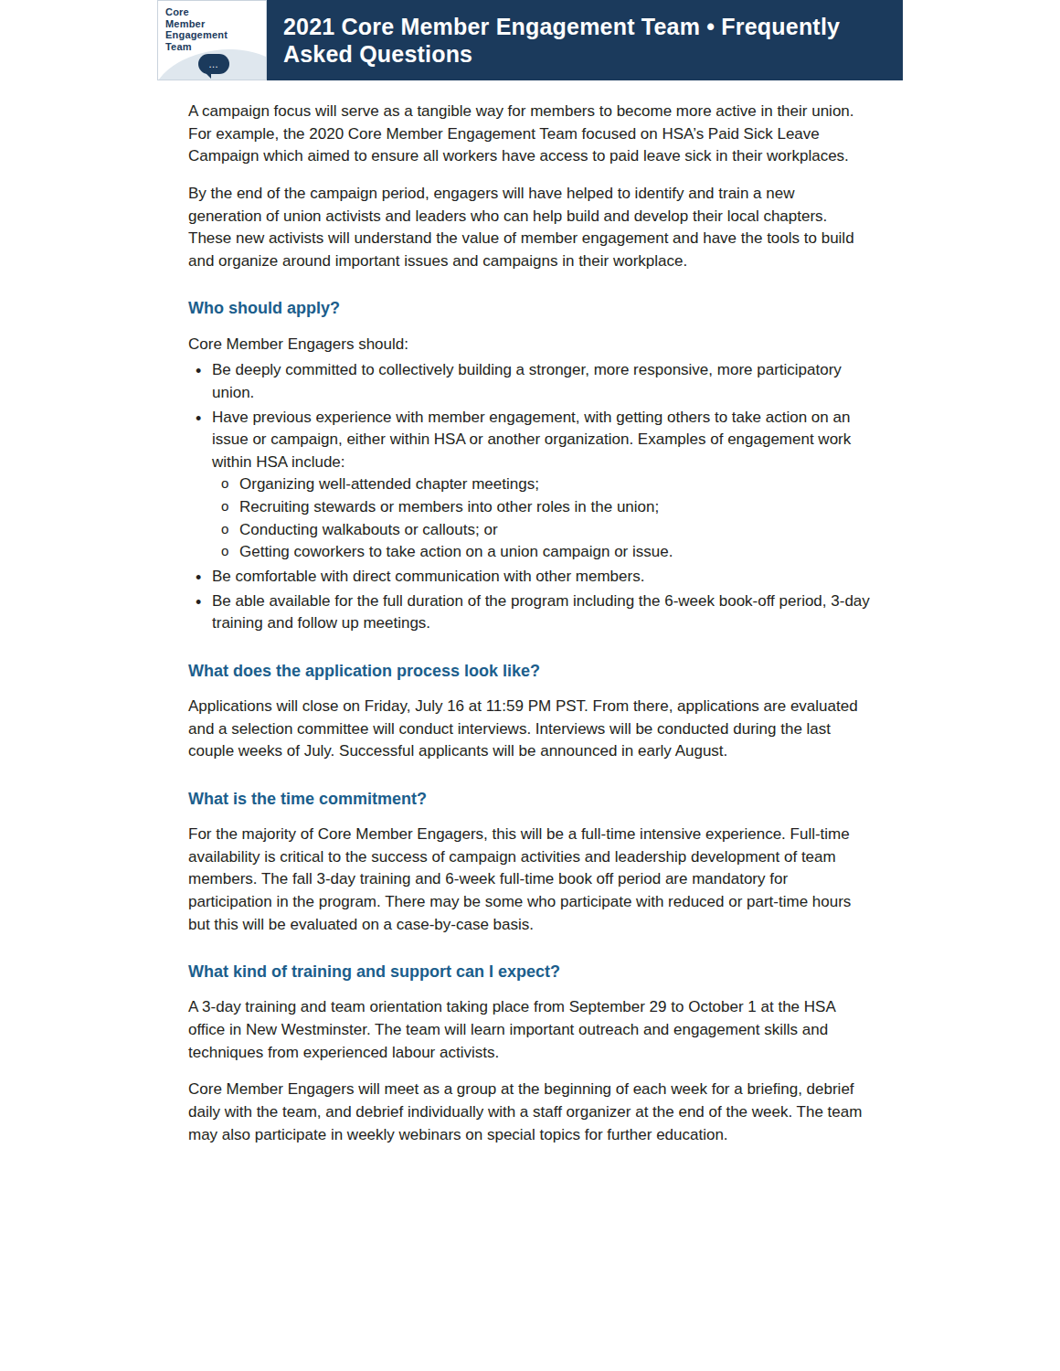Core
Member
Engagement
Team
…
2021 Core Member Engagement Team • Frequently Asked Questions
A campaign focus will serve as a tangible way for members to become more active in their union. For example, the 2020 Core Member Engagement Team focused on HSA’s Paid Sick Leave Campaign which aimed to ensure all workers have access to paid leave sick in their workplaces.
By the end of the campaign period, engagers will have helped to identify and train a new generation of union activists and leaders who can help build and develop their local chapters. These new activists will understand the value of member engagement and have the tools to build and organize around important issues and campaigns in their workplace.
Who should apply?
Core Member Engagers should:
Be deeply committed to collectively building a stronger, more responsive, more participatory union.
Have previous experience with member engagement, with getting others to take action on an issue or campaign, either within HSA or another organization. Examples of engagement work within HSA include:
Organizing well-attended chapter meetings;
Recruiting stewards or members into other roles in the union;
Conducting walkabouts or callouts; or
Getting coworkers to take action on a union campaign or issue.
Be comfortable with direct communication with other members.
Be able available for the full duration of the program including the 6-week book-off period, 3-day training and follow up meetings.
What does the application process look like?
Applications will close on Friday, July 16 at 11:59 PM PST. From there, applications are evaluated and a selection committee will conduct interviews. Interviews will be conducted during the last couple weeks of July. Successful applicants will be announced in early August.
What is the time commitment?
For the majority of Core Member Engagers, this will be a full-time intensive experience. Full-time availability is critical to the success of campaign activities and leadership development of team members. The fall 3-day training and 6-week full-time book off period are mandatory for participation in the program. There may be some who participate with reduced or part-time hours but this will be evaluated on a case-by-case basis.
What kind of training and support can I expect?
A 3-day training and team orientation taking place from September 29 to October 1 at the HSA office in New Westminster. The team will learn important outreach and engagement skills and techniques from experienced labour activists.
Core Member Engagers will meet as a group at the beginning of each week for a briefing, debrief daily with the team, and debrief individually with a staff organizer at the end of the week. The team may also participate in weekly webinars on special topics for further education.